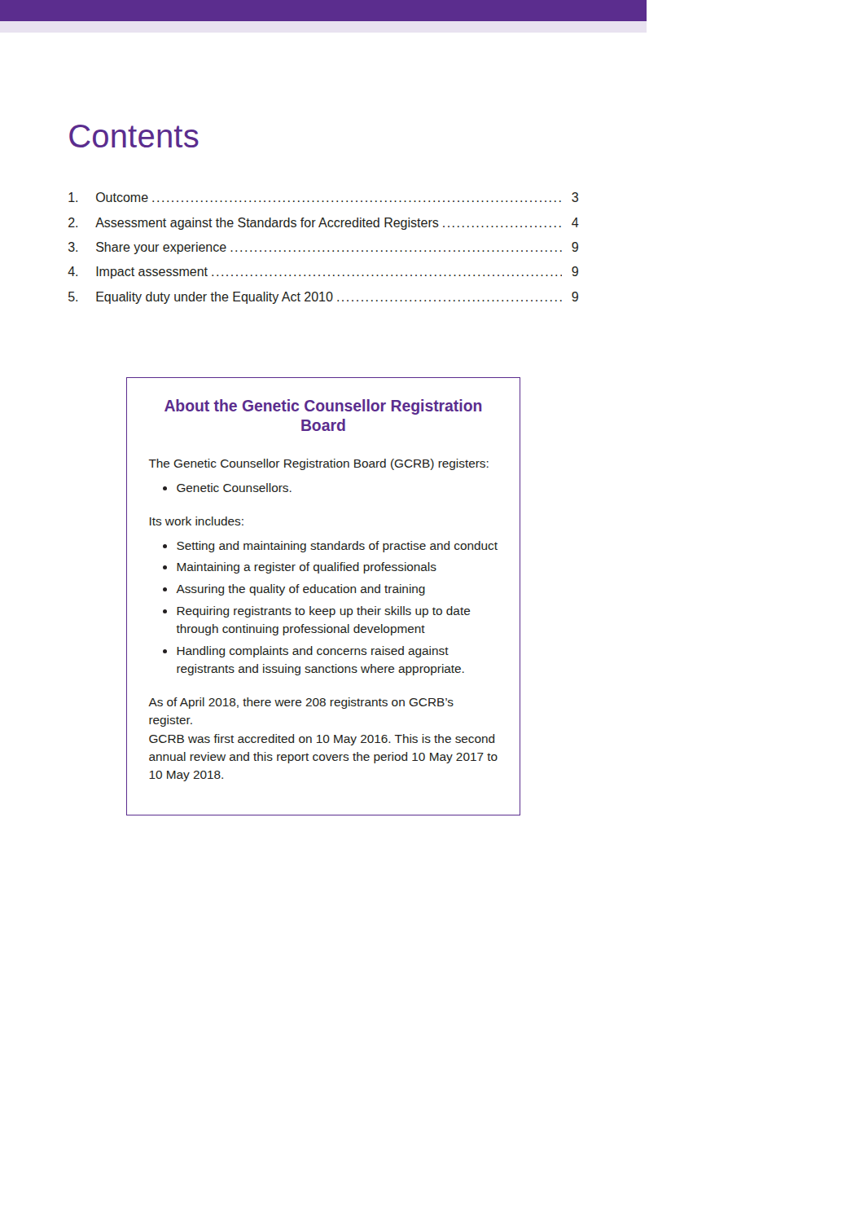Contents
1. Outcome........................................................................................................... 3
2. Assessment against the Standards for Accredited Registers................................ 4
3. Share your experience.......................................................................................... 9
4. Impact assessment............................................................................................... 9
5. Equality duty under the Equality Act 2010............................................................. 9
About the Genetic Counsellor Registration Board
The Genetic Counsellor Registration Board (GCRB) registers:
Genetic Counsellors.
Its work includes:
Setting and maintaining standards of practise and conduct
Maintaining a register of qualified professionals
Assuring the quality of education and training
Requiring registrants to keep up their skills up to date through continuing professional development
Handling complaints and concerns raised against registrants and issuing sanctions where appropriate.
As of April 2018, there were 208 registrants on GCRB’s register.
GCRB was first accredited on 10 May 2016. This is the second annual review and this report covers the period 10 May 2017 to 10 May 2018.